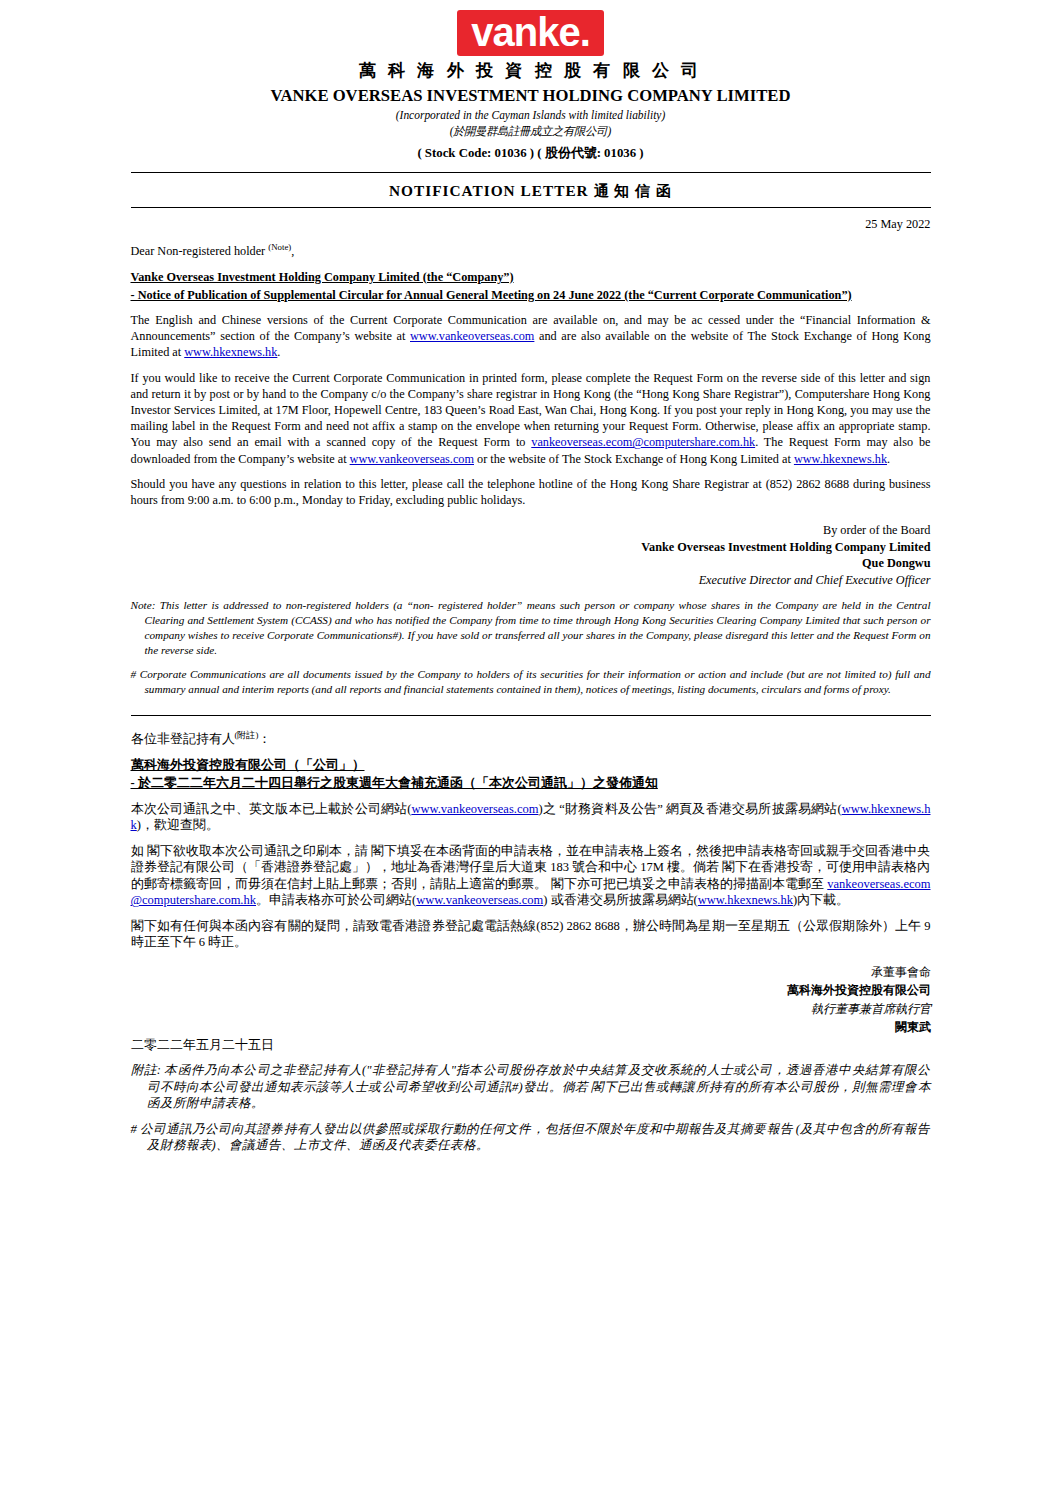vanke.
萬 科 海 外 投 資 控 股 有 限 公 司
VANKE OVERSEAS INVESTMENT HOLDING COMPANY LIMITED
(Incorporated in the Cayman Islands with limited liability)
(於開曼群島註冊成立之有限公司)
( Stock Code: 01036 ) ( 股份代號: 01036 )
NOTIFICATION LETTER 通 知 信 函
25 May 2022
Dear Non-registered holder (Note),
Vanke Overseas Investment Holding Company Limited (the “Company”)
- Notice of Publication of Supplemental Circular for Annual General Meeting on 24 June 2022 (the “Current Corporate Communication”)
The English and Chinese versions of the Current Corporate Communication are available on, and may be ac cessed under the “Financial Information & Announcements” section of the Company’s website at www.vankeoverseas.com and are also available on the website of The Stock Exchange of Hong Kong Limited at www.hkexnews.hk.
If you would like to receive the Current Corporate Communication in printed form, please complete the Request Form on the reverse side of this letter and sign and return it by post or by hand to the Company c/o the Company’s share registrar in Hong Kong (the “Hong Kong Share Registrar”), Computershare Hong Kong Investor Services Limited, at 17M Floor, Hopewell Centre, 183 Queen’s Road East, Wan Chai, Hong Kong. If you post your reply in Hong Kong, you may use the mailing label in the Request Form and need not affix a stamp on the envelope when returning your Request Form. Otherwise, please affix an appropriate stamp. You may also send an email with a scanned copy of the Request Form to vankeoverseas.ecom@computershare.com.hk. The Request Form may also be downloaded from the Company’s website at www.vankeoverseas.com or the website of The Stock Exchange of Hong Kong Limited at www.hkexnews.hk.
Should you have any questions in relation to this letter, please call the telephone hotline of the Hong Kong Share Registrar at (852) 2862 8688 during business hours from 9:00 a.m. to 6:00 p.m., Monday to Friday, excluding public holidays.
By order of the Board
Vanke Overseas Investment Holding Company Limited
Que Dongwu
Executive Director and Chief Executive Officer
Note: This letter is addressed to non-registered holders (a “non- registered holder” means such person or company whose shares in the Company are held in the Central Clearing and Settlement System (CCASS) and who has notified the Company from time to time through Hong Kong Securities Clearing Company Limited that such person or company wishes to receive Corporate Communications#). If you have sold or transferred all your shares in the Company, please disregard this letter and the Request Form on the reverse side.
# Corporate Communications are all documents issued by the Company to holders of its securities for their information or action and include (but are not limited to) full and summary annual and interim reports (and all reports and financial statements contained in them), notices of meetings, listing documents, circulars and forms of proxy.
各位非登記持有人(附註)：
萬科海外投資控股有限公司（「公司」）
- 於二零二二年六月二十四日舉行之股東週年大會補充通函（「本次公司通訊」）之發佈通知
本次公司通訊之中、英文版本已上載於公司網站(www.vankeoverseas.com)之 “財務資料及公告” 網頁及香港交易所披露易網站(www.hkexnews.hk)，歡迎查閱。
如 閣下欲收取本次公司通訊之印刷本，請 閣下填妥在本函背面的申請表格，並在申請表格上簽名，然後把申請表格寄回或親手交回香港中央證券登記有限公司（「香港證券登記處」），地址為香港灣仔皇后大道東 183 號合和中心 17M 樓。倘若 閣下在香港投寄，可使用申請表格內的郵寄標籤寄回，而毋須在信封上貼上郵票；否則，請貼上適當的郵票。 閣下亦可把已填妥之申請表格的掃描副本電郵至 vankeoverseas.ecom@computershare.com.hk。申請表格亦可於公司網站(www.vankeoverseas.com) 或香港交易所披露易網站(www.hkexnews.hk)內下載。
閣下如有任何與本函內容有關的疑問，請致電香港證券登記處電話熱線(852) 2862 8688，辦公時間為星期一至星期五（公眾假期除外）上午 9 時正至下午 6 時正。
承董事會命
萬科海外投資控股有限公司
執行董事兼首席執行官
闕東武
二零二二年五月二十五日
附註: 本函件乃向本公司之非登記持有人("非登記持有人"指本公司股份存放於中央結算及交收系統的人士或公司，透過香港中央結算有限公司不時向本公司發出通知表示該等人士或公司希望收到公司通訊#)發出。倘若 閣下已出售或轉讓所持有的所有本公司股份，則無需理會本函及所附申請表格。
# 公司通訊乃公司向其證券持有人發出以供參照或採取行動的任何文件，包括但不限於年度和中期報告及其摘要報告 (及其中包含的所有報告及財務報表)、會議通告、上市文件、通函及代表委任表格。